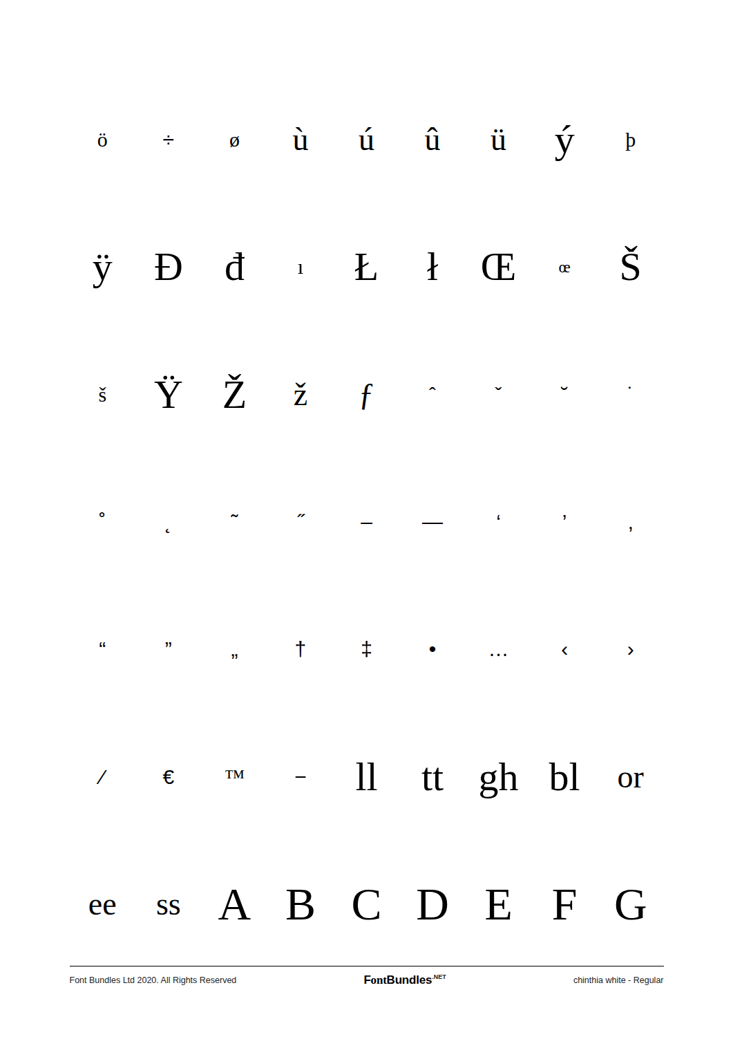ö
÷
ø
ù
ú
û
ü
ý
þ
ÿ
Đ
đ
ı
Ł
ł
Œ
œ
Š
š
Ÿ
Ž
ž
ƒ
ˆ
ˇ
˘
˙
˚
˛
˜
˝
‒
—
‘
’
‚
“
”
„
†
‡
•
…
‹
›
⁄
€
™
−
ll
tt
gh
bl
or
ee
ss
A
B
C
D
E
F
G
Font Bundles Ltd 2020. All Rights Reserved
Font Bundles.NET
chinthia white - Regular